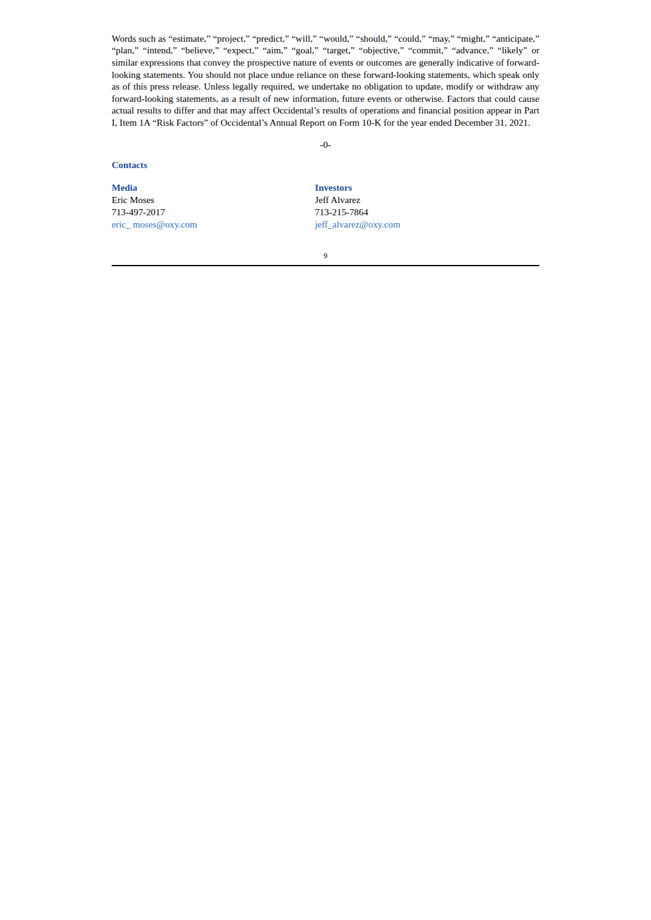Words such as “estimate,” “project,” “predict,” “will,” “would,” “should,” “could,” “may,” “might,” “anticipate,” “plan,” “intend,” “believe,” “expect,” “aim,” “goal,” “target,” “objective,” “commit,” “advance,” “likely” or similar expressions that convey the prospective nature of events or outcomes are generally indicative of forward-looking statements. You should not place undue reliance on these forward-looking statements, which speak only as of this press release. Unless legally required, we undertake no obligation to update, modify or withdraw any forward-looking statements, as a result of new information, future events or otherwise. Factors that could cause actual results to differ and that may affect Occidental’s results of operations and financial position appear in Part I, Item 1A “Risk Factors” of Occidental’s Annual Report on Form 10-K for the year ended December 31, 2021.
-0-
Contacts
| Media | Investors |
| Eric Moses | Jeff Alvarez |
| 713-497-2017 | 713-215-7864 |
| eric_ moses@oxy.com | jeff_alvarez@oxy.com |
9